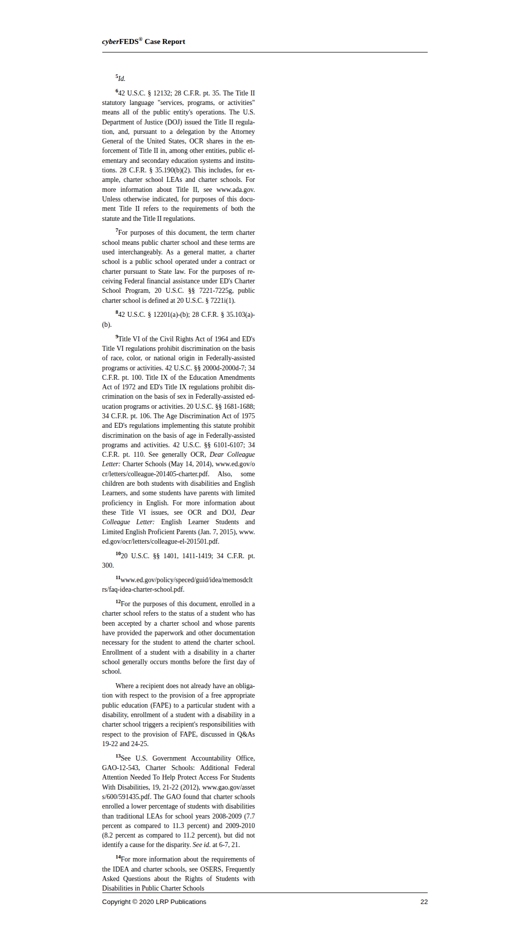cyber FEDS® Case Report
5Id.
642 U.S.C. § 12132; 28 C.F.R. pt. 35. The Title II statutory language "services, programs, or activities" means all of the public entity's operations. The U.S. Department of Justice (DOJ) issued the Title II regulation, and, pursuant to a delegation by the Attorney General of the United States, OCR shares in the enforcement of Title II in, among other entities, public elementary and secondary education systems and institutions. 28 C.F.R. § 35.190(b)(2). This includes, for example, charter school LEAs and charter schools. For more information about Title II, see www.ada.gov. Unless otherwise indicated, for purposes of this document Title II refers to the requirements of both the statute and the Title II regulations.
7For purposes of this document, the term charter school means public charter school and these terms are used interchangeably. As a general matter, a charter school is a public school operated under a contract or charter pursuant to State law. For the purposes of receiving Federal financial assistance under ED's Charter School Program, 20 U.S.C. §§ 7221-7225g, public charter school is defined at 20 U.S.C. § 7221i(1).
842 U.S.C. § 12201(a)-(b); 28 C.F.R. § 35.103(a)-(b).
9Title VI of the Civil Rights Act of 1964 and ED's Title VI regulations prohibit discrimination on the basis of race, color, or national origin in Federally-assisted programs or activities. 42 U.S.C. §§ 2000d-2000d-7; 34 C.F.R. pt. 100. Title IX of the Education Amendments Act of 1972 and ED's Title IX regulations prohibit discrimination on the basis of sex in Federally-assisted education programs or activities. 20 U.S.C. §§ 1681-1688; 34 C.F.R. pt. 106. The Age Discrimination Act of 1975 and ED's regulations implementing this statute prohibit discrimination on the basis of age in Federally-assisted programs and activities. 42 U.S.C. §§ 6101-6107; 34 C.F.R. pt. 110. See generally OCR, Dear Colleague Letter: Charter Schools (May 14, 2014), www.ed.gov/ocr/letters/colleague-201405-charter.pdf. Also, some children are both students with disabilities and English Learners, and some students have parents with limited proficiency in English. For more information about these Title VI issues, see OCR and DOJ, Dear Colleague Letter: English Learner Students and Limited English Proficient Parents (Jan. 7, 2015), www.ed.gov/ocr/letters/colleague-el-201501.pdf.
1020 U.S.C. §§ 1401, 1411-1419; 34 C.F.R. pt. 300.
11www.ed.gov/policy/speced/guid/idea/memosdcltrs/faq-idea-charter-school.pdf.
12For the purposes of this document, enrolled in a charter school refers to the status of a student who has been accepted by a charter school and whose parents have provided the paperwork and other documentation necessary for the student to attend the charter school. Enrollment of a student with a disability in a charter school generally occurs months before the first day of school.
Where a recipient does not already have an obligation with respect to the provision of a free appropriate public education (FAPE) to a particular student with a disability, enrollment of a student with a disability in a charter school triggers a recipient's responsibilities with respect to the provision of FAPE, discussed in Q&As 19-22 and 24-25.
13See U.S. Government Accountability Office, GAO-12-543, Charter Schools: Additional Federal Attention Needed To Help Protect Access For Students With Disabilities, 19, 21-22 (2012), www.gao.gov/assets/600/591435.pdf. The GAO found that charter schools enrolled a lower percentage of students with disabilities than traditional LEAs for school years 2008-2009 (7.7 percent as compared to 11.3 percent) and 2009-2010 (8.2 percent as compared to 11.2 percent), but did not identify a cause for the disparity. See id. at 6-7, 21.
14For more information about the requirements of the IDEA and charter schools, see OSERS, Frequently Asked Questions about the Rights of Students with Disabilities in Public Charter Schools
Copyright © 2020 LRP Publications 22